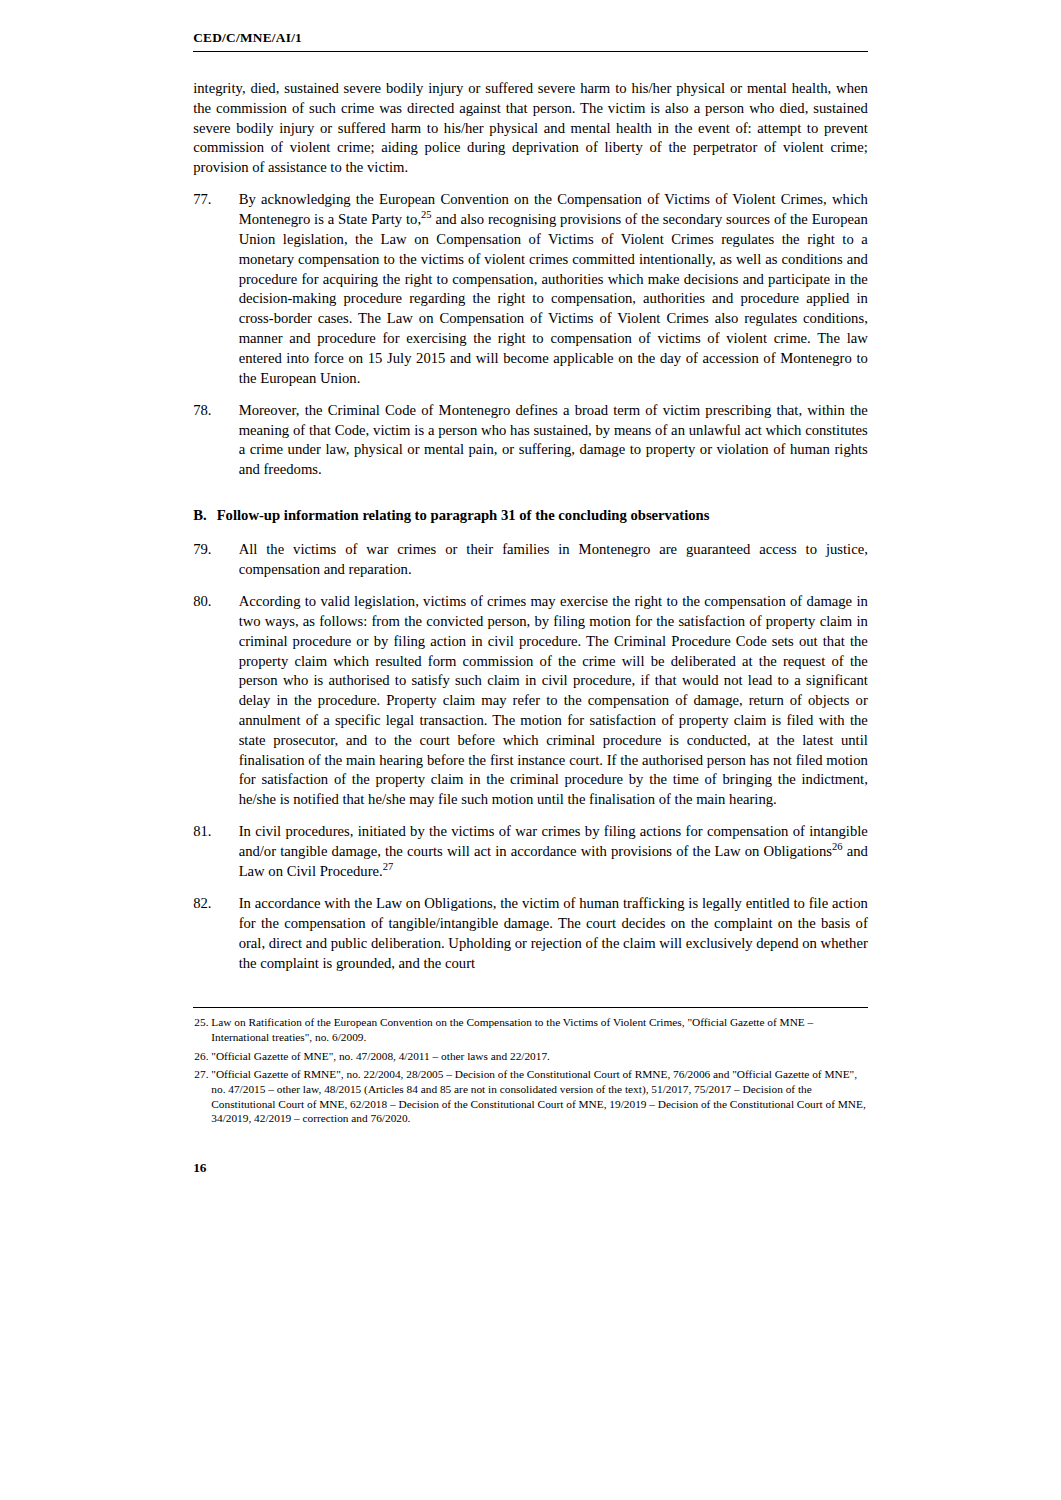CED/C/MNE/AI/1
integrity, died, sustained severe bodily injury or suffered severe harm to his/her physical or mental health, when the commission of such crime was directed against that person. The victim is also a person who died, sustained severe bodily injury or suffered harm to his/her physical and mental health in the event of: attempt to prevent commission of violent crime; aiding police during deprivation of liberty of the perpetrator of violent crime; provision of assistance to the victim.
77.
By acknowledging the European Convention on the Compensation of Victims of Violent Crimes, which Montenegro is a State Party to,25 and also recognising provisions of the secondary sources of the European Union legislation, the Law on Compensation of Victims of Violent Crimes regulates the right to a monetary compensation to the victims of violent crimes committed intentionally, as well as conditions and procedure for acquiring the right to compensation, authorities which make decisions and participate in the decision-making procedure regarding the right to compensation, authorities and procedure applied in cross-border cases. The Law on Compensation of Victims of Violent Crimes also regulates conditions, manner and procedure for exercising the right to compensation of victims of violent crime. The law entered into force on 15 July 2015 and will become applicable on the day of accession of Montenegro to the European Union.
78.
Moreover, the Criminal Code of Montenegro defines a broad term of victim prescribing that, within the meaning of that Code, victim is a person who has sustained, by means of an unlawful act which constitutes a crime under law, physical or mental pain, or suffering, damage to property or violation of human rights and freedoms.
B. Follow-up information relating to paragraph 31 of the concluding observations
79.
All the victims of war crimes or their families in Montenegro are guaranteed access to justice, compensation and reparation.
80.
According to valid legislation, victims of crimes may exercise the right to the compensation of damage in two ways, as follows: from the convicted person, by filing motion for the satisfaction of property claim in criminal procedure or by filing action in civil procedure. The Criminal Procedure Code sets out that the property claim which resulted form commission of the crime will be deliberated at the request of the person who is authorised to satisfy such claim in civil procedure, if that would not lead to a significant delay in the procedure. Property claim may refer to the compensation of damage, return of objects or annulment of a specific legal transaction. The motion for satisfaction of property claim is filed with the state prosecutor, and to the court before which criminal procedure is conducted, at the latest until finalisation of the main hearing before the first instance court. If the authorised person has not filed motion for satisfaction of the property claim in the criminal procedure by the time of bringing the indictment, he/she is notified that he/she may file such motion until the finalisation of the main hearing.
81.
In civil procedures, initiated by the victims of war crimes by filing actions for compensation of intangible and/or tangible damage, the courts will act in accordance with provisions of the Law on Obligations26 and Law on Civil Procedure.27
82.
In accordance with the Law on Obligations, the victim of human trafficking is legally entitled to file action for the compensation of tangible/intangible damage. The court decides on the complaint on the basis of oral, direct and public deliberation. Upholding or rejection of the claim will exclusively depend on whether the complaint is grounded, and the court
Law on Ratification of the European Convention on the Compensation to the Victims of Violent Crimes, "Official Gazette of MNE – International treaties", no. 6/2009.
"Official Gazette of MNE", no. 47/2008, 4/2011 – other laws and 22/2017.
"Official Gazette of RMNE", no. 22/2004, 28/2005 – Decision of the Constitutional Court of RMNE, 76/2006 and "Official Gazette of MNE", no. 47/2015 – other law, 48/2015 (Articles 84 and 85 are not in consolidated version of the text), 51/2017, 75/2017 – Decision of the Constitutional Court of MNE, 62/2018 – Decision of the Constitutional Court of MNE, 19/2019 – Decision of the Constitutional Court of MNE, 34/2019, 42/2019 – correction and 76/2020.
16